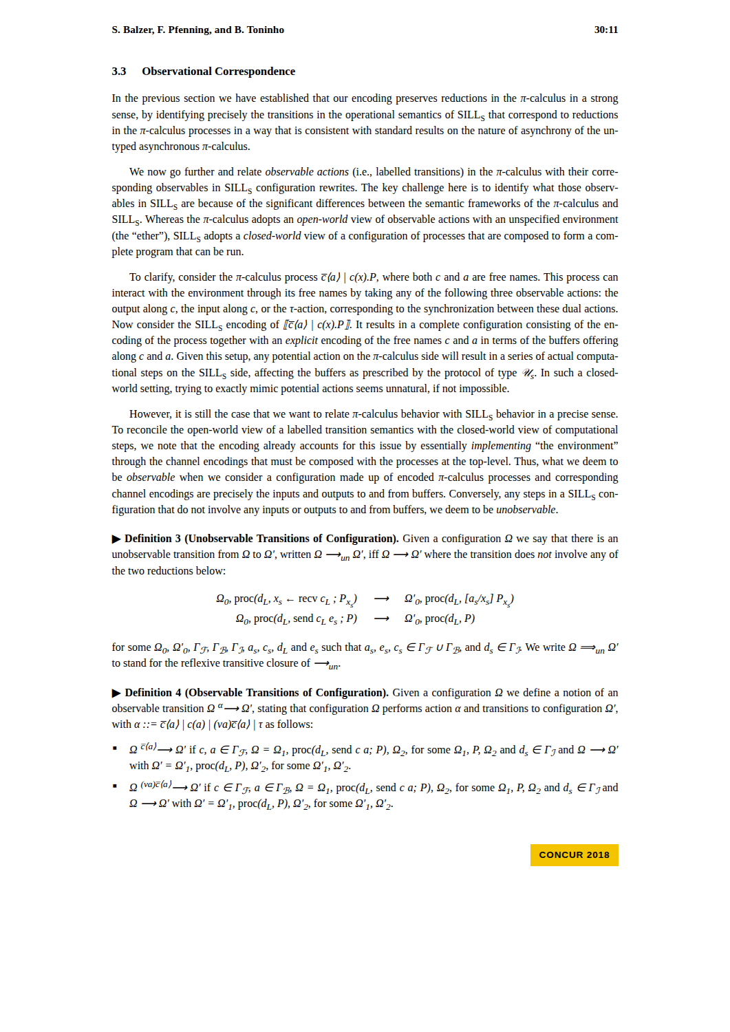S. Balzer, F. Pfenning, and B. Toninho 30:11
3.3 Observational Correspondence
In the previous section we have established that our encoding preserves reductions in the π-calculus in a strong sense, by identifying precisely the transitions in the operational semantics of SILLS that correspond to reductions in the π-calculus processes in a way that is consistent with standard results on the nature of asynchrony of the untyped asynchronous π-calculus.
We now go further and relate observable actions (i.e., labelled transitions) in the π-calculus with their corresponding observables in SILLS configuration rewrites. The key challenge here is to identify what those observables in SILLS are because of the significant differences between the semantic frameworks of the π-calculus and SILLS. Whereas the π-calculus adopts an open-world view of observable actions with an unspecified environment (the “ether”), SILLS adopts a closed-world view of a configuration of processes that are composed to form a complete program that can be run.
To clarify, consider the π-calculus process c̅⟨a⟩ | c(x).P, where both c and a are free names. This process can interact with the environment through its free names by taking any of the following three observable actions: the output along c, the input along c, or the τ-action, corresponding to the synchronization between these dual actions. Now consider the SILLS encoding of ⟦c̅⟨a⟩ | c(x).P⟧. It results in a complete configuration consisting of the encoding of the process together with an explicit encoding of the free names c and a in terms of the buffers offering along c and a. Given this setup, any potential action on the π-calculus side will result in a series of actual computational steps on the SILLS side, affecting the buffers as prescribed by the protocol of type 𝒰s. In such a closed-world setting, trying to exactly mimic potential actions seems unnatural, if not impossible.
However, it is still the case that we want to relate π-calculus behavior with SILLS behavior in a precise sense. To reconcile the open-world view of a labelled transition semantics with the closed-world view of computational steps, we note that the encoding already accounts for this issue by essentially implementing “the environment” through the channel encodings that must be composed with the processes at the top-level. Thus, what we deem to be observable when we consider a configuration made up of encoded π-calculus processes and corresponding channel encodings are precisely the inputs and outputs to and from buffers. Conversely, any steps in a SILLS configuration that do not involve any inputs or outputs to and from buffers, we deem to be unobservable.
▶ Definition 3 (Unobservable Transitions of Configuration). Given a configuration Ω we say that there is an unobservable transition from Ω to Ω′, written Ω ⟶un Ω′, iff Ω ⟶ Ω′ where the transition does not involve any of the two reductions below:
| Ω 0 , proc (d L , x s ← recv c L ; P x s ) | ⟶ | Ω′ 0 , proc (d L , [a s /x s ] P x s ) |
| Ω 0 , proc (d L , send c L e s ; P) | ⟶ | Ω′ 0 , proc (d L , P) |
for some Ω0, Ω′0, Γℱ, Γℬ, Γℐ, as, cs, dL and es such that as, es, cs ∈ Γℱ ∪ Γℬ, and ds ∈ Γℐ. We write Ω ⟹un Ω′ to stand for the reflexive transitive closure of ⟶un.
▶ Definition 4 (Observable Transitions of Configuration). Given a configuration Ω we define a notion of an observable transition Ω α⟶ Ω′, stating that configuration Ω performs action α and transitions to configuration Ω′, with α ::= c̅⟨a⟩ | c(a) | (νa)c̅⟨a⟩ | τ as follows:
Ω c̅⟨a⟩⟶ Ω′ if c, a ∈ Γℱ, Ω = Ω1, proc(dL, send c a; P), Ω2, for some Ω1, P, Ω2 and ds ∈ Γℐ and Ω ⟶ Ω′ with Ω′ = Ω′1, proc(dL, P), Ω′2, for some Ω′1, Ω′2.
Ω (νa)c̅⟨a⟩⟶ Ω′ if c ∈ Γℱ, a ∈ Γℬ, Ω = Ω1, proc(dL, send c a; P), Ω2, for some Ω1, P, Ω2 and ds ∈ Γℐ and Ω ⟶ Ω′ with Ω′ = Ω′1, proc(dL, P), Ω′2, for some Ω′1, Ω′2.
CONCUR 2018